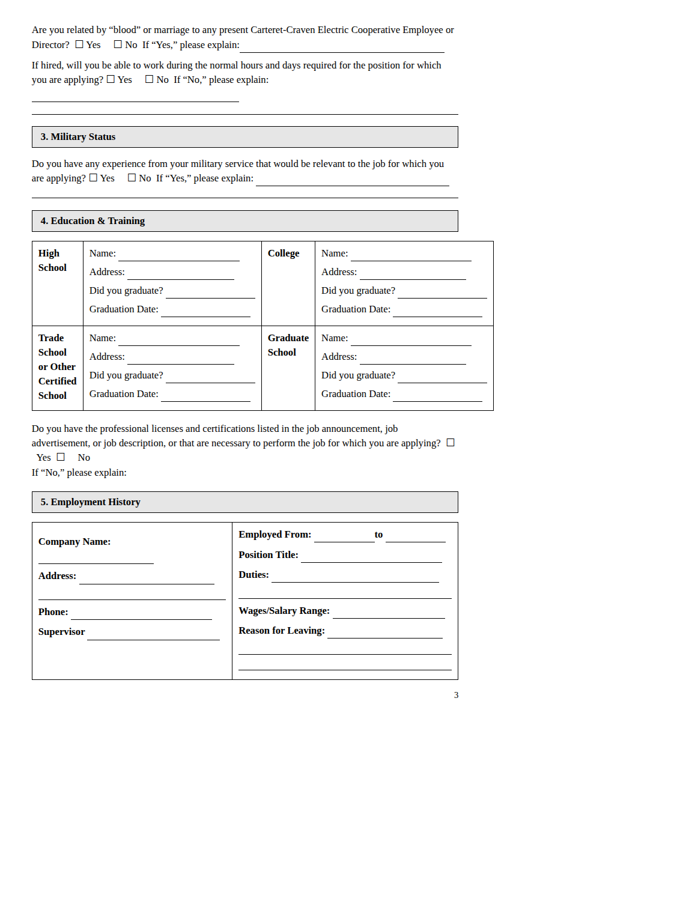Are you related by “blood” or marriage to any present Carteret-Craven Electric Cooperative Employee or Director? ☐ Yes ☐ No If “Yes,” please explain:
If hired, will you be able to work during the normal hours and days required for the position for which you are applying? ☐ Yes ☐ No If “No,” please explain:
3. Military Status
Do you have any experience from your military service that would be relevant to the job for which you are applying? ☐ Yes ☐ No If “Yes,” please explain:
4. Education & Training
| High School | Name: Address: Did you graduate? Graduation Date: | College | Name: Address: Did you graduate? Graduation Date: |
| Trade School or Other Certified School | Name: Address: Did you graduate? Graduation Date: | Graduate School | Name: Address: Did you graduate? Graduation Date: |
Do you have the professional licenses and certifications listed in the job announcement, job advertisement, or job description, or that are necessary to perform the job for which you are applying? ☐ Yes ☐ No
If “No,” please explain:
5. Employment History
| Company Name: Address: Phone: Supervisor | Employed From: to Position Title: Duties: Wages/Salary Range: Reason for Leaving: |
3